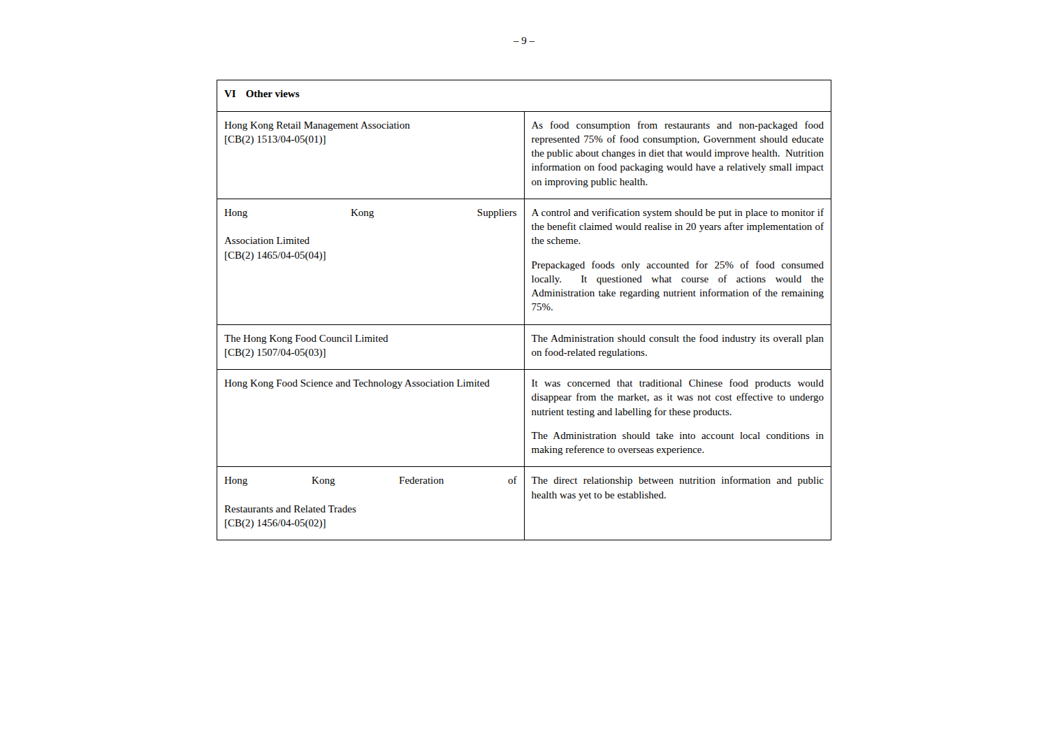– 9 –
| VI Other views |
| --- |
| Hong Kong Retail Management Association [CB(2) 1513/04-05(01)] | As food consumption from restaurants and non-packaged food represented 75% of food consumption, Government should educate the public about changes in diet that would improve health. Nutrition information on food packaging would have a relatively small impact on improving public health. |
| Hong Kong Suppliers Association Limited [CB(2) 1465/04-05(04)] | A control and verification system should be put in place to monitor if the benefit claimed would realise in 20 years after implementation of the scheme. Prepackaged foods only accounted for 25% of food consumed locally. It questioned what course of actions would the Administration take regarding nutrient information of the remaining 75%. |
| The Hong Kong Food Council Limited [CB(2) 1507/04-05(03)] | The Administration should consult the food industry its overall plan on food-related regulations. |
| Hong Kong Food Science and Technology Association Limited | It was concerned that traditional Chinese food products would disappear from the market, as it was not cost effective to undergo nutrient testing and labelling for these products. The Administration should take into account local conditions in making reference to overseas experience. |
| Hong Kong Federation of Restaurants and Related Trades [CB(2) 1456/04-05(02)] | The direct relationship between nutrition information and public health was yet to be established. |